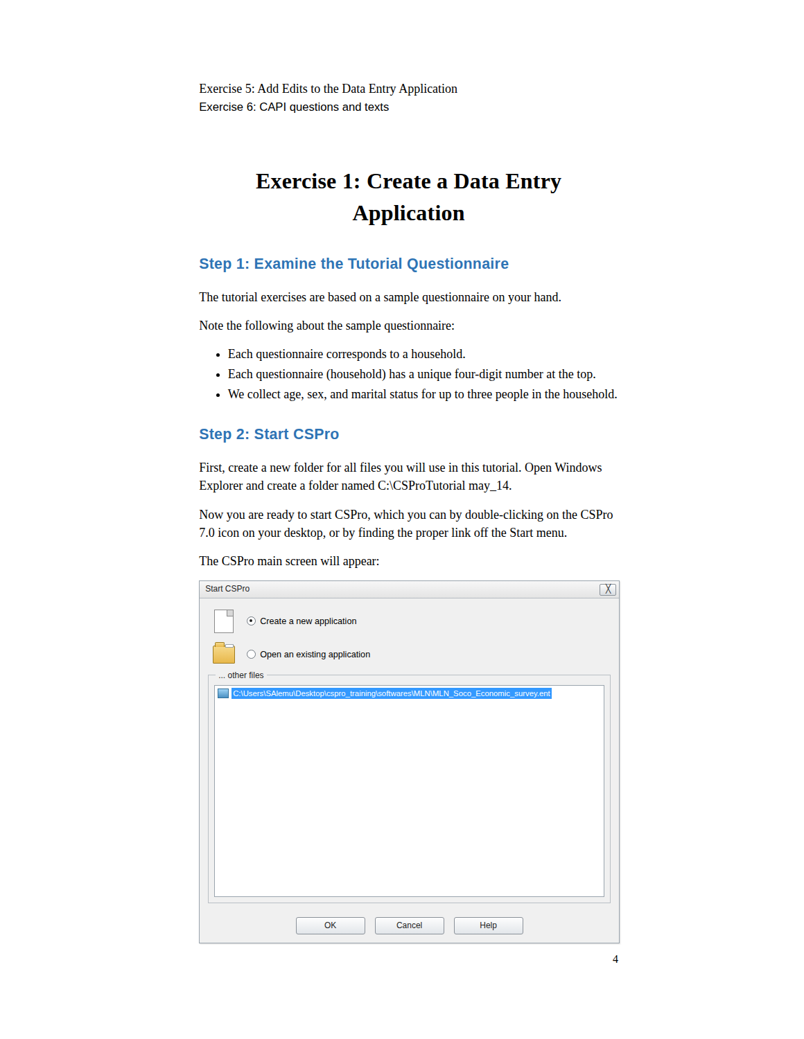Exercise 5: Add Edits to the Data Entry Application
Exercise 6: CAPI questions and texts
Exercise 1: Create a Data Entry Application
Step 1: Examine the Tutorial Questionnaire
The tutorial exercises are based on a sample questionnaire on your hand.
Note the following about the sample questionnaire:
Each questionnaire corresponds to a household.
Each questionnaire (household) has a unique four-digit number at the top.
We collect age, sex, and marital status for up to three people in the household.
Step 2: Start CSPro
First, create a new folder for all files you will use in this tutorial. Open Windows Explorer and create a folder named C:\CSProTutorial may_14.
Now you are ready to start CSPro, which you can by double-clicking on the CSPro 7.0 icon on your desktop, or by finding the proper link off the Start menu.
The CSPro main screen will appear:
Start CSPro ╳
Create a new application
Open an existing application
... other files
C:\Users\SAlemu\Desktop\cspro_training\softwares\MLN\MLN_Soco_Economic_survey.ent
OK
Cancel
Help
4